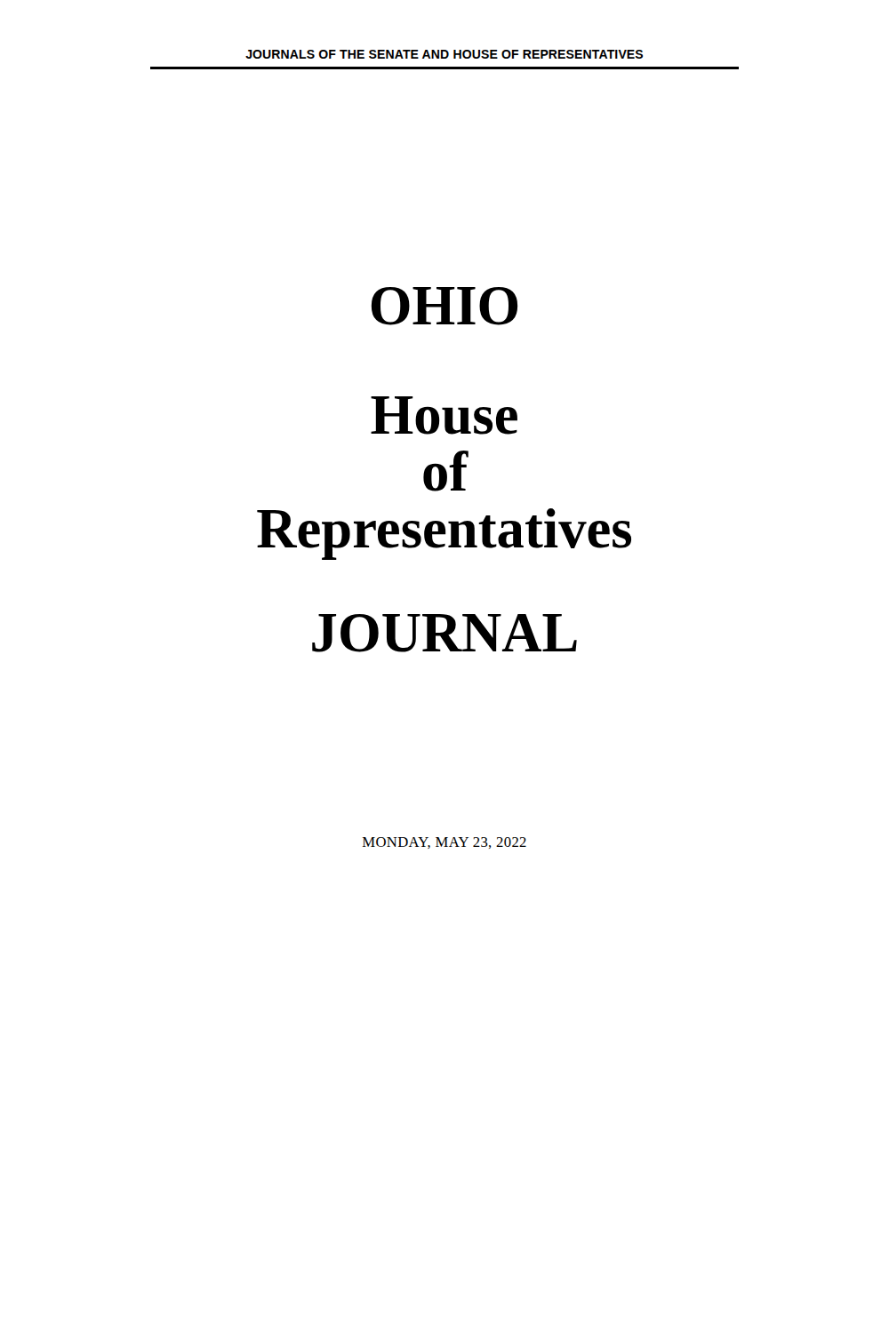JOURNALS OF THE SENATE AND HOUSE OF REPRESENTATIVES
OHIO
House
of
Representatives
JOURNAL
MONDAY, MAY 23, 2022